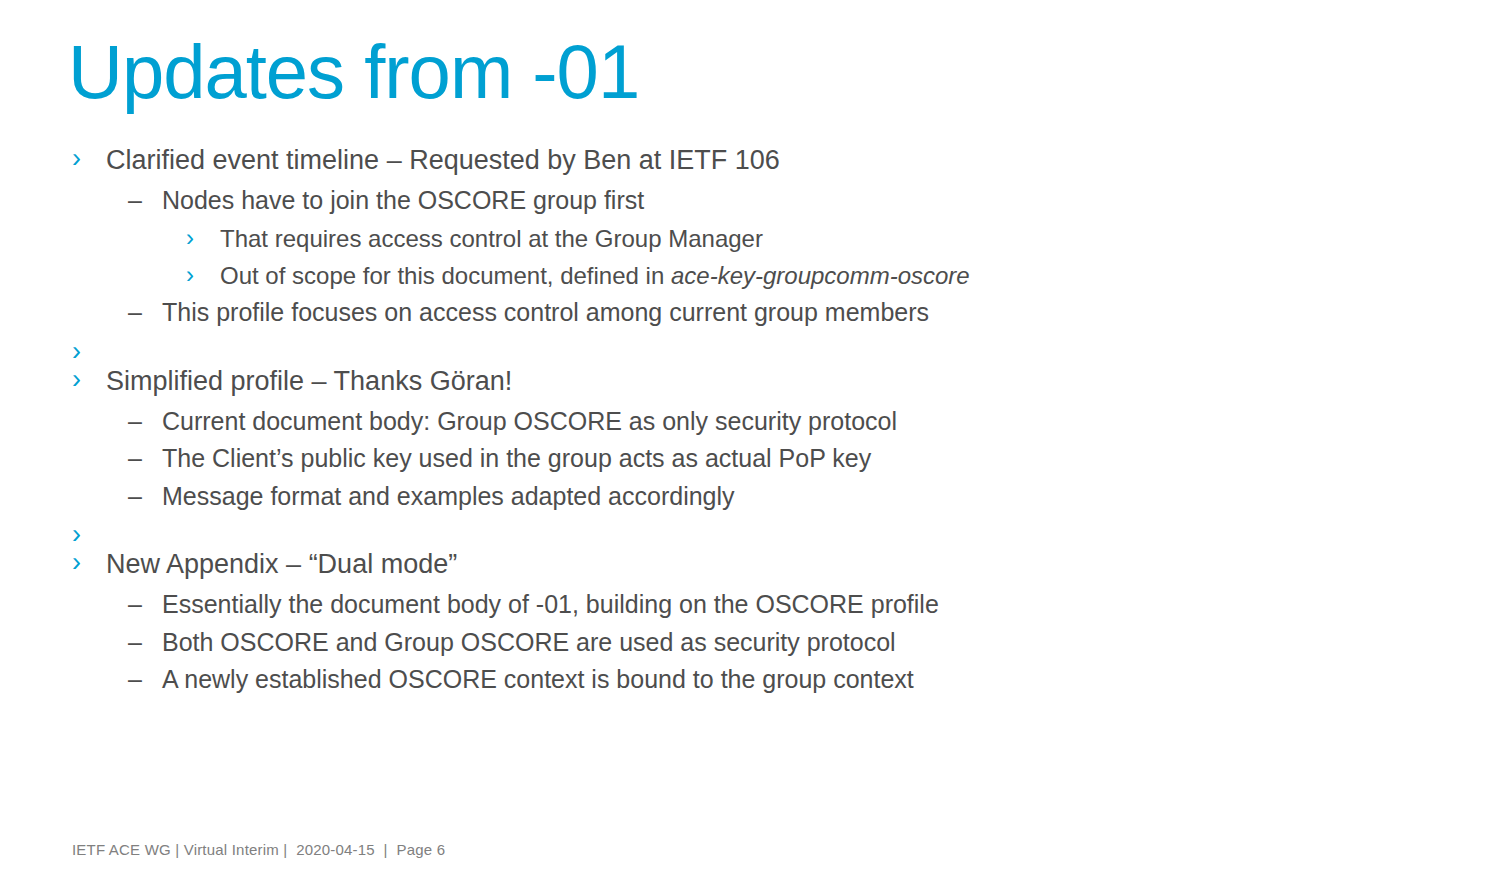Updates from -01
Clarified event timeline – Requested by Ben at IETF 106
Nodes have to join the OSCORE group first
That requires access control at the Group Manager
Out of scope for this document, defined in ace-key-groupcomm-oscore
This profile focuses on access control among current group members
Simplified profile – Thanks Göran!
Current document body: Group OSCORE as only security protocol
The Client’s public key used in the group acts as actual PoP key
Message format and examples adapted accordingly
New Appendix – “Dual mode”
Essentially the document body of -01, building on the OSCORE profile
Both OSCORE and Group OSCORE are used as security protocol
A newly established OSCORE context is bound to the group context
IETF ACE WG | Virtual Interim | 2020-04-15 | Page 6